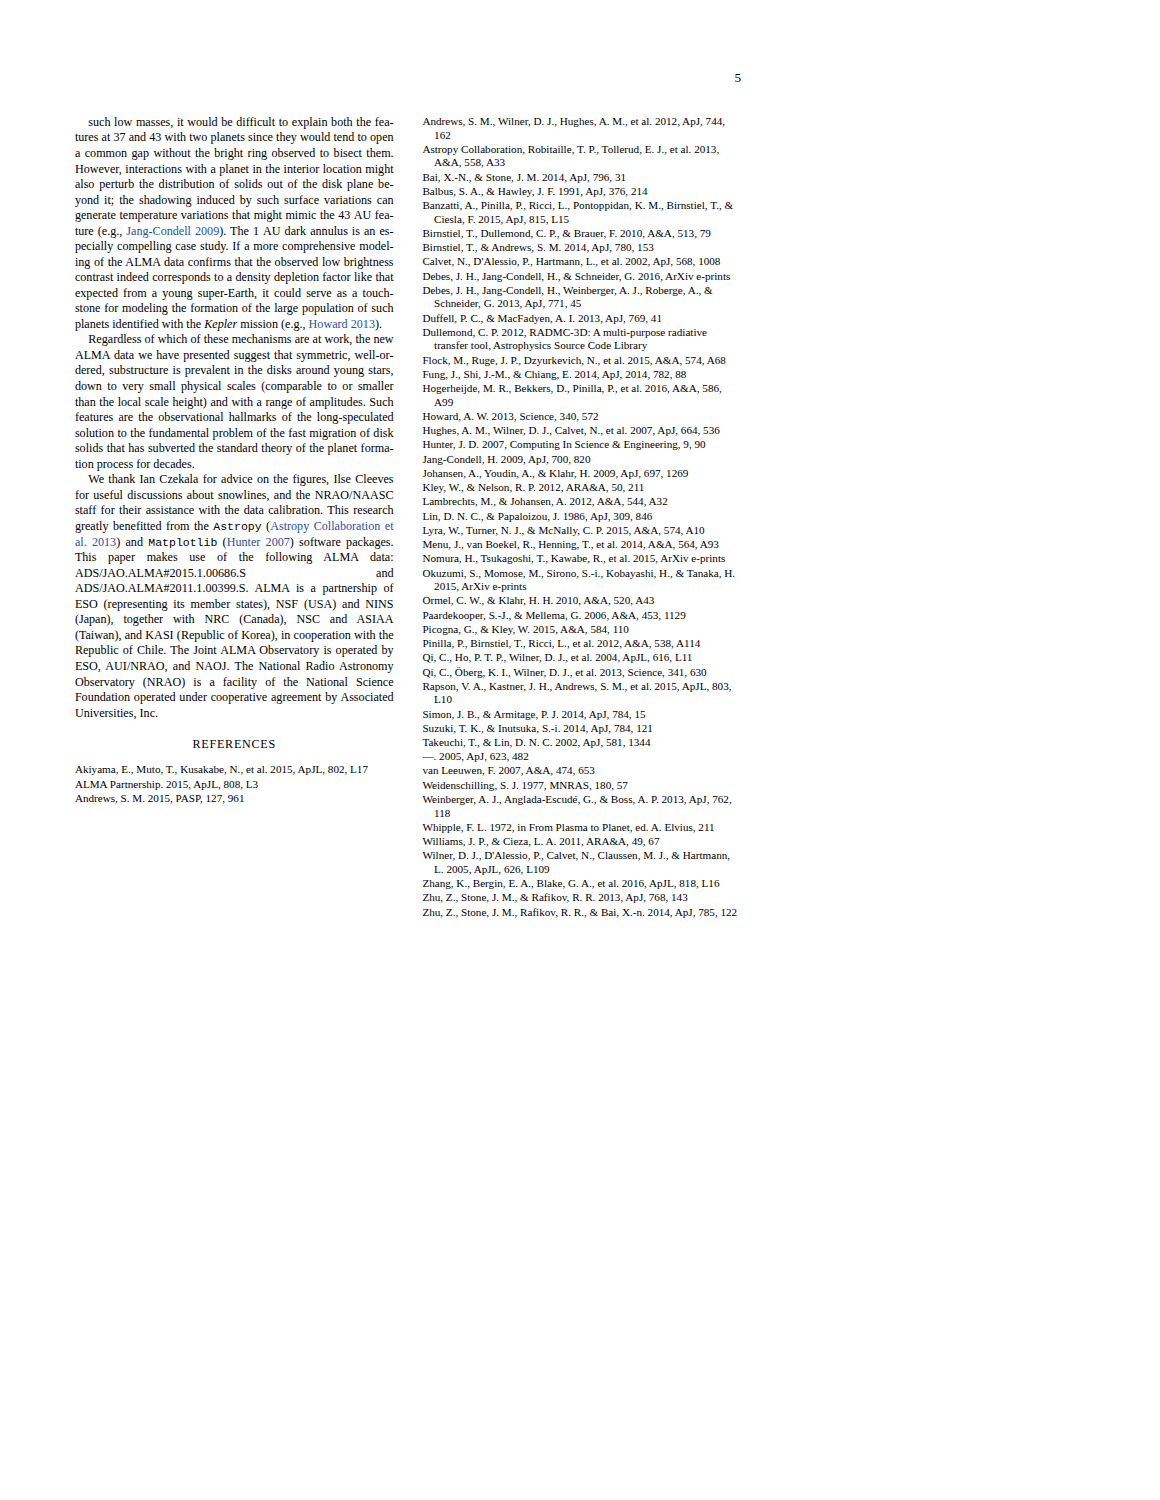5
such low masses, it would be difficult to explain both the features at 37 and 43 with two planets since they would tend to open a common gap without the bright ring observed to bisect them. However, interactions with a planet in the interior location might also perturb the distribution of solids out of the disk plane beyond it; the shadowing induced by such surface variations can generate temperature variations that might mimic the 43 AU feature (e.g., Jang-Condell 2009). The 1 AU dark annulus is an especially compelling case study. If a more comprehensive modeling of the ALMA data confirms that the observed low brightness contrast indeed corresponds to a density depletion factor like that expected from a young super-Earth, it could serve as a touchstone for modeling the formation of the large population of such planets identified with the Kepler mission (e.g., Howard 2013).
Regardless of which of these mechanisms are at work, the new ALMA data we have presented suggest that symmetric, well-ordered, substructure is prevalent in the disks around young stars, down to very small physical scales (comparable to or smaller than the local scale height) and with a range of amplitudes. Such features are the observational hallmarks of the long-speculated solution to the fundamental problem of the fast migration of disk solids that has subverted the standard theory of the planet formation process for decades.
We thank Ian Czekala for advice on the figures, Ilse Cleeves for useful discussions about snowlines, and the NRAO/NAASC staff for their assistance with the data calibration. This research greatly benefitted from the Astropy (Astropy Collaboration et al. 2013) and Matplotlib (Hunter 2007) software packages. This paper makes use of the following ALMA data: ADS/JAO.ALMA#2015.1.00686.S and ADS/JAO.ALMA#2011.1.00399.S. ALMA is a partnership of ESO (representing its member states), NSF (USA) and NINS (Japan), together with NRC (Canada), NSC and ASIAA (Taiwan), and KASI (Republic of Korea), in cooperation with the Republic of Chile. The Joint ALMA Observatory is operated by ESO, AUI/NRAO, and NAOJ. The National Radio Astronomy Observatory (NRAO) is a facility of the National Science Foundation operated under cooperative agreement by Associated Universities, Inc.
REFERENCES
Akiyama, E., Muto, T., Kusakabe, N., et al. 2015, ApJL, 802, L17
ALMA Partnership. 2015, ApJL, 808, L3
Andrews, S. M. 2015, PASP, 127, 961
Andrews, S. M., Wilner, D. J., Hughes, A. M., et al. 2012, ApJ, 744, 162
Astropy Collaboration, Robitaille, T. P., Tollerud, E. J., et al. 2013, A&A, 558, A33
Bai, X.-N., & Stone, J. M. 2014, ApJ, 796, 31
Balbus, S. A., & Hawley, J. F. 1991, ApJ, 376, 214
Banzatti, A., Pinilla, P., Ricci, L., Pontoppidan, K. M., Birnstiel, T., & Ciesla, F. 2015, ApJ, 815, L15
Birnstiel, T., Dullemond, C. P., & Brauer, F. 2010, A&A, 513, 79
Birnstiel, T., & Andrews, S. M. 2014, ApJ, 780, 153
Calvet, N., D'Alessio, P., Hartmann, L., et al. 2002, ApJ, 568, 1008
Debes, J. H., Jang-Condell, H., & Schneider, G. 2016, ArXiv e-prints
Debes, J. H., Jang-Condell, H., Weinberger, A. J., Roberge, A., & Schneider, G. 2013, ApJ, 771, 45
Duffell, P. C., & MacFadyen, A. I. 2013, ApJ, 769, 41
Dullemond, C. P. 2012, RADMC-3D: A multi-purpose radiative transfer tool, Astrophysics Source Code Library
Flock, M., Ruge, J. P., Dzyurkevich, N., et al. 2015, A&A, 574, A68
Fung, J., Shi, J.-M., & Chiang, E. 2014, ApJ, 2014, 782, 88
Hogerheijde, M. R., Bekkers, D., Pinilla, P., et al. 2016, A&A, 586, A99
Howard, A. W. 2013, Science, 340, 572
Hughes, A. M., Wilner, D. J., Calvet, N., et al. 2007, ApJ, 664, 536
Hunter, J. D. 2007, Computing In Science & Engineering, 9, 90
Jang-Condell, H. 2009, ApJ, 700, 820
Johansen, A., Youdin, A., & Klahr, H. 2009, ApJ, 697, 1269
Kley, W., & Nelson, R. P. 2012, ARA&A, 50, 211
Lambrechts, M., & Johansen, A. 2012, A&A, 544, A32
Lin, D. N. C., & Papaloizou, J. 1986, ApJ, 309, 846
Lyra, W., Turner, N. J., & McNally, C. P. 2015, A&A, 574, A10
Menu, J., van Boekel, R., Henning, T., et al. 2014, A&A, 564, A93
Nomura, H., Tsukagoshi, T., Kawabe, R., et al. 2015, ArXiv e-prints
Okuzumi, S., Momose, M., Sirono, S.-i., Kobayashi, H., & Tanaka, H. 2015, ArXiv e-prints
Ormel, C. W., & Klahr, H. H. 2010, A&A, 520, A43
Paardekooper, S.-J., & Mellema, G. 2006, A&A, 453, 1129
Picogna, G., & Kley, W. 2015, A&A, 584, 110
Pinilla, P., Birnstiel, T., Ricci, L., et al. 2012, A&A, 538, A114
Qi, C., Ho, P. T. P., Wilner, D. J., et al. 2004, ApJL, 616, L11
Qi, C., Öberg, K. I., Wilner, D. J., et al. 2013, Science, 341, 630
Rapson, V. A., Kastner, J. H., Andrews, S. M., et al. 2015, ApJL, 803, L10
Simon, J. B., & Armitage, P. J. 2014, ApJ, 784, 15
Suzuki, T. K., & Inutsuka, S.-i. 2014, ApJ, 784, 121
Takeuchi, T., & Lin, D. N. C. 2002, ApJ, 581, 1344
—. 2005, ApJ, 623, 482
van Leeuwen, F. 2007, A&A, 474, 653
Weidenschilling, S. J. 1977, MNRAS, 180, 57
Weinberger, A. J., Anglada-Escudé, G., & Boss, A. P. 2013, ApJ, 762, 118
Whipple, F. L. 1972, in From Plasma to Planet, ed. A. Elvius, 211
Williams, J. P., & Cieza, L. A. 2011, ARA&A, 49, 67
Wilner, D. J., D'Alessio, P., Calvet, N., Claussen, M. J., & Hartmann, L. 2005, ApJL, 626, L109
Zhang, K., Bergin, E. A., Blake, G. A., et al. 2016, ApJL, 818, L16
Zhu, Z., Stone, J. M., & Rafikov, R. R. 2013, ApJ, 768, 143
Zhu, Z., Stone, J. M., Rafikov, R. R., & Bai, X.-n. 2014, ApJ, 785, 122